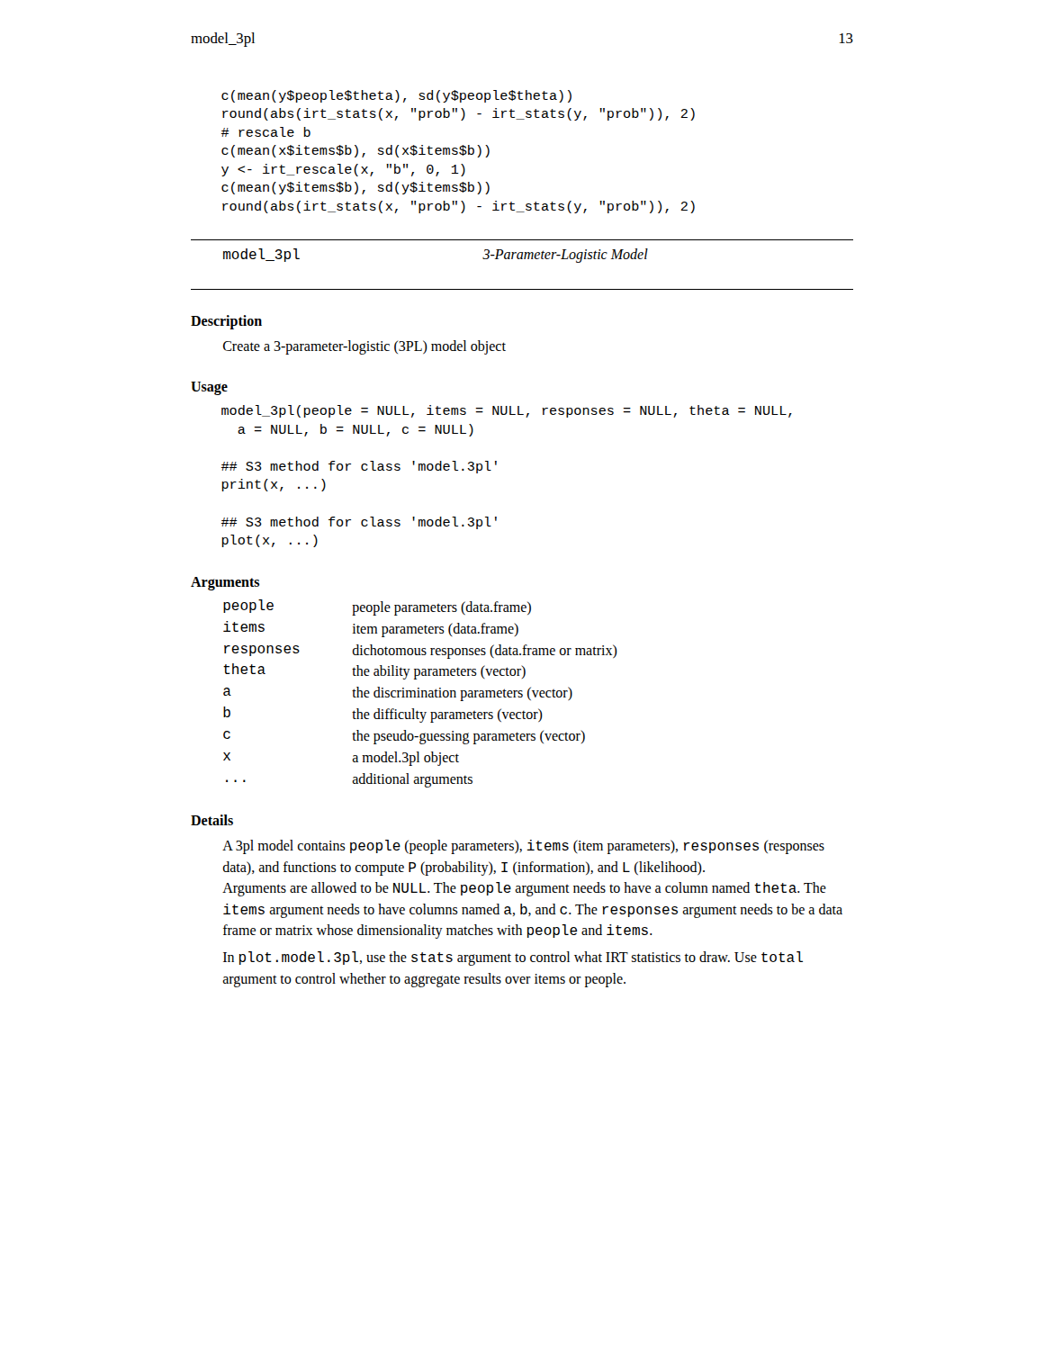model_3pl 13
c(mean(y$people$theta), sd(y$people$theta))
round(abs(irt_stats(x, "prob") - irt_stats(y, "prob")), 2)
# rescale b
c(mean(x$items$b), sd(x$items$b))
y <- irt_rescale(x, "b", 0, 1)
c(mean(y$items$b), sd(y$items$b))
round(abs(irt_stats(x, "prob") - irt_stats(y, "prob")), 2)
model_3pl 3-Parameter-Logistic Model
Description
Create a 3-parameter-logistic (3PL) model object
Usage
model_3pl(people = NULL, items = NULL, responses = NULL, theta = NULL,
  a = NULL, b = NULL, c = NULL)

## S3 method for class 'model.3pl'
print(x, ...)

## S3 method for class 'model.3pl'
plot(x, ...)
Arguments
people
people parameters (data.frame)
items
item parameters (data.frame)
responses
dichotomous responses (data.frame or matrix)
theta
the ability parameters (vector)
a
the discrimination parameters (vector)
b
the difficulty parameters (vector)
c
the pseudo-guessing parameters (vector)
x
a model.3pl object
...
additional arguments
Details
A 3pl model contains people (people parameters), items (item parameters), responses (responses data), and functions to compute P (probability), I (information), and L (likelihood).
Arguments are allowed to be NULL. The people argument needs to have a column named theta. The items argument needs to have columns named a, b, and c. The responses argument needs to be a data frame or matrix whose dimensionality matches with people and items.
In plot.model.3pl, use the stats argument to control what IRT statistics to draw. Use total argument to control whether to aggregate results over items or people.